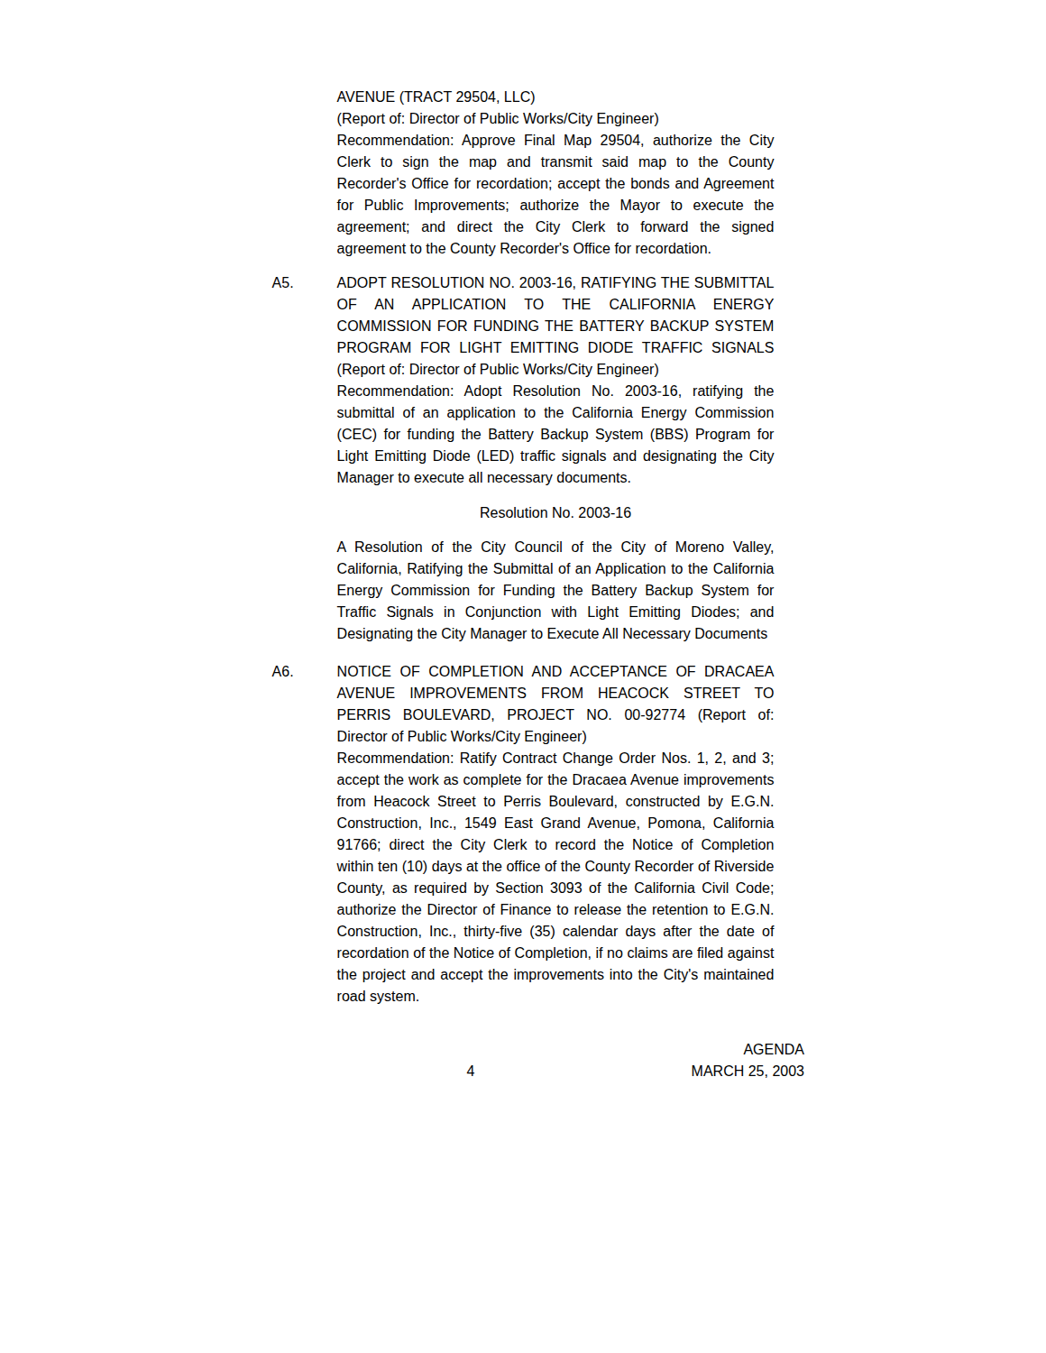AVENUE (TRACT 29504, LLC)
(Report of: Director of Public Works/City Engineer)
Recommendation: Approve Final Map 29504, authorize the City Clerk to sign the map and transmit said map to the County Recorder's Office for recordation; accept the bonds and Agreement for Public Improvements; authorize the Mayor to execute the agreement; and direct the City Clerk to forward the signed agreement to the County Recorder's Office for recordation.
A5.
ADOPT RESOLUTION NO. 2003-16, RATIFYING THE SUBMITTAL OF AN APPLICATION TO THE CALIFORNIA ENERGY COMMISSION FOR FUNDING THE BATTERY BACKUP SYSTEM PROGRAM FOR LIGHT EMITTING DIODE TRAFFIC SIGNALS (Report of: Director of Public Works/City Engineer)
Recommendation: Adopt Resolution No. 2003-16, ratifying the submittal of an application to the California Energy Commission (CEC) for funding the Battery Backup System (BBS) Program for Light Emitting Diode (LED) traffic signals and designating the City Manager to execute all necessary documents.
Resolution No. 2003-16
A Resolution of the City Council of the City of Moreno Valley, California, Ratifying the Submittal of an Application to the California Energy Commission for Funding the Battery Backup System for Traffic Signals in Conjunction with Light Emitting Diodes; and Designating the City Manager to Execute All Necessary Documents
A6.
NOTICE OF COMPLETION AND ACCEPTANCE OF DRACAEA AVENUE IMPROVEMENTS FROM HEACOCK STREET TO PERRIS BOULEVARD, PROJECT NO. 00-92774 (Report of: Director of Public Works/City Engineer)
Recommendation: Ratify Contract Change Order Nos. 1, 2, and 3; accept the work as complete for the Dracaea Avenue improvements from Heacock Street to Perris Boulevard, constructed by E.G.N. Construction, Inc., 1549 East Grand Avenue, Pomona, California 91766; direct the City Clerk to record the Notice of Completion within ten (10) days at the office of the County Recorder of Riverside County, as required by Section 3093 of the California Civil Code; authorize the Director of Finance to release the retention to E.G.N. Construction, Inc., thirty-five (35) calendar days after the date of recordation of the Notice of Completion, if no claims are filed against the project and accept the improvements into the City's maintained road system.
4
AGENDA
MARCH 25, 2003